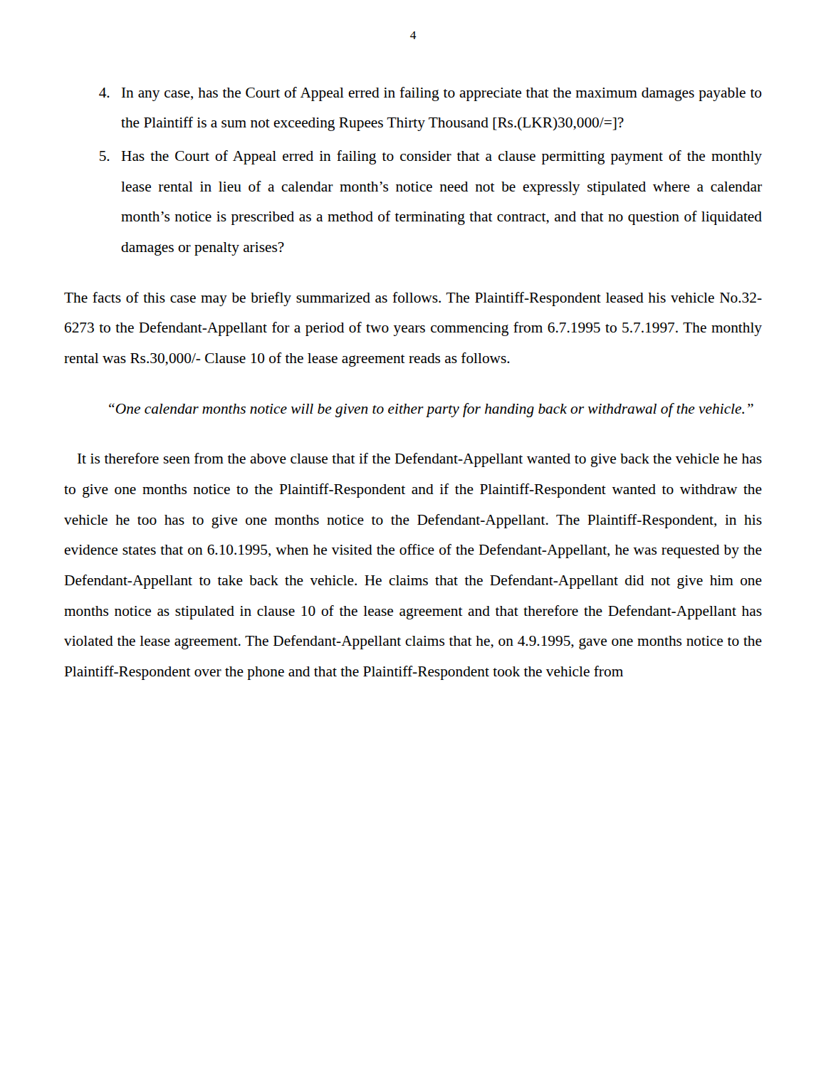4
In any case, has the Court of Appeal erred in failing to appreciate that the maximum damages payable to the Plaintiff is a sum not exceeding Rupees Thirty Thousand [Rs.(LKR)30,000/=]?
Has the Court of Appeal erred in failing to consider that a clause permitting payment of the monthly lease rental in lieu of a calendar month’s notice need not be expressly stipulated where a calendar month’s notice is prescribed as a method of terminating that contract, and that no question of liquidated damages or penalty arises?
The facts of this case may be briefly summarized as follows. The Plaintiff-Respondent leased his vehicle No.32-6273 to the Defendant-Appellant for a period of two years commencing from 6.7.1995 to 5.7.1997. The monthly rental was Rs.30,000/- Clause 10 of the lease agreement reads as follows.
“One calendar months notice will be given to either party for handing back or withdrawal of the vehicle.”
It is therefore seen from the above clause that if the Defendant-Appellant wanted to give back the vehicle he has to give one months notice to the Plaintiff-Respondent and if the Plaintiff-Respondent wanted to withdraw the vehicle he too has to give one months notice to the Defendant-Appellant. The Plaintiff-Respondent, in his evidence states that on 6.10.1995, when he visited the office of the Defendant-Appellant, he was requested by the Defendant-Appellant to take back the vehicle. He claims that the Defendant-Appellant did not give him one months notice as stipulated in clause 10 of the lease agreement and that therefore the Defendant-Appellant has violated the lease agreement. The Defendant-Appellant claims that he, on 4.9.1995, gave one months notice to the Plaintiff-Respondent over the phone and that the Plaintiff-Respondent took the vehicle from